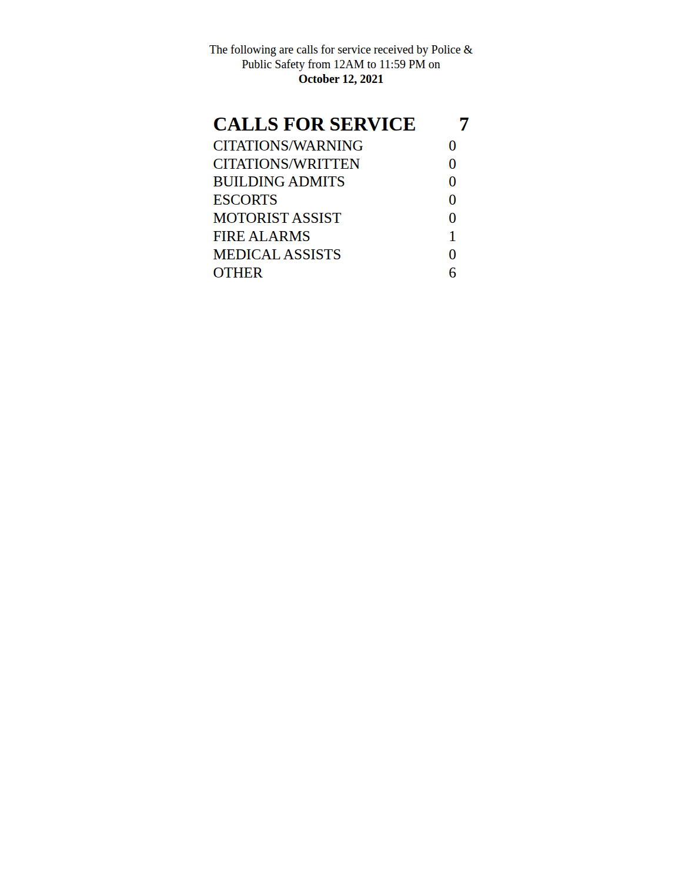The following are calls for service received by Police &
Public Safety from 12AM to 11:59 PM on
October 12, 2021
| CALLS FOR SERVICE | 7 |
| CITATIONS/WARNING | 0 |
| CITATIONS/WRITTEN | 0 |
| BUILDING ADMITS | 0 |
| ESCORTS | 0 |
| MOTORIST ASSIST | 0 |
| FIRE ALARMS | 1 |
| MEDICAL ASSISTS | 0 |
| OTHER | 6 |